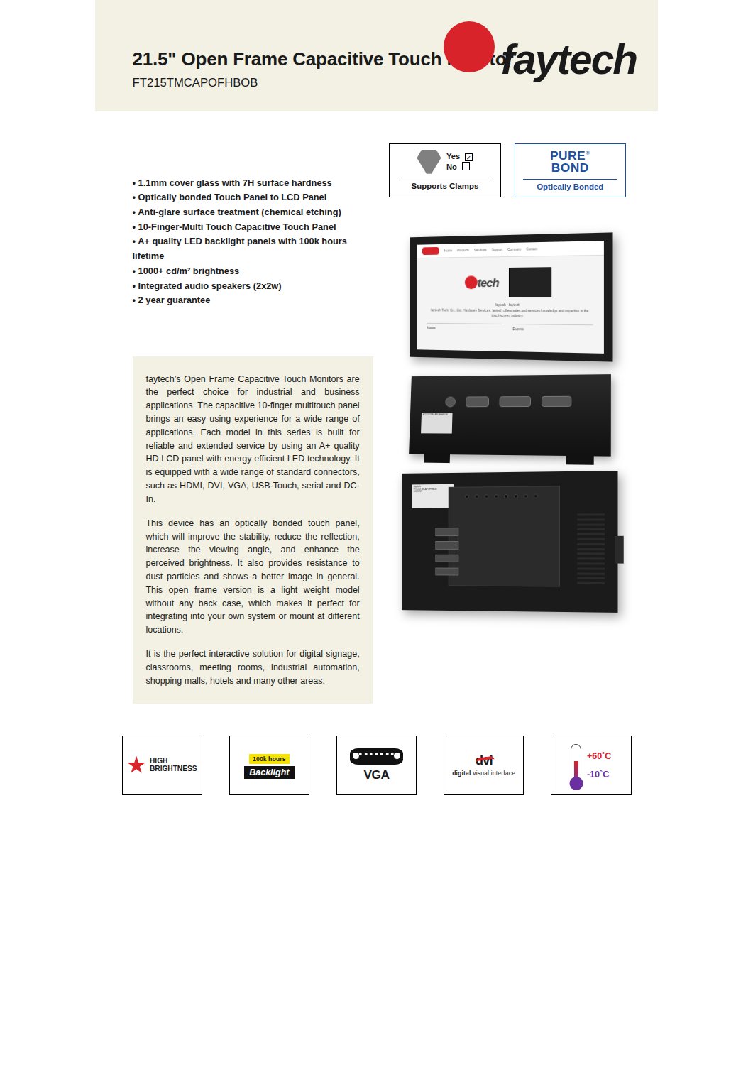21.5" Open Frame Capacitive Touch Monitor
FT215TMCAPOFHBOB
faytech
1.1mm cover glass with 7H surface hardness
Optically bonded Touch Panel to LCD Panel
Anti-glare surface treatment (chemical etching)
10-Finger-Multi Touch Capacitive Touch Panel
A+ quality LED backlight panels with 100k hours lifetime
1000+ cd/m² brightness
Integrated audio speakers (2x2w)
2 year guarantee
faytech’s Open Frame Capacitive Touch Monitors are the perfect choice for industrial and business applications. The capacitive 10-finger multitouch panel brings an easy using experience for a wide range of applications. Each model in this series is built for reliable and extended service by using an A+ quality HD LCD panel with energy efficient LED technology. It is equipped with a wide range of standard connectors, such as HDMI, DVI, VGA, USB-Touch, serial and DC-In.
This device has an optically bonded touch panel, which will improve the stability, reduce the reflection, increase the viewing angle, and enhance the perceived brightness. It also provides resistance to dust particles and shows a better image in general. This open frame version is a light weight model without any back case, which makes it perfect for integrating into your own system or mount at different locations.
It is the perfect interactive solution for digital signage, classrooms, meeting rooms, industrial automation, shopping malls, hotels and many other areas.
Yes ✓
No
Supports Clamps
PURE®
BOND
Optically Bonded
Home Products Solutions Support Company Contact
tech
faytech • faytech
faytech Tech. Co., Ltd. Hardware Services. faytech offers sales and services knowledge and expertise in the touch screen industry.
News
Events
FT215TMCAPOFHBOB
faytech
FT215TMCAPOFHBOB
DC 12V
HIGH
BRIGHTNESS
100k hours
Backlight
VGA
dvi
digital visual interface
+60˚C
-10˚C